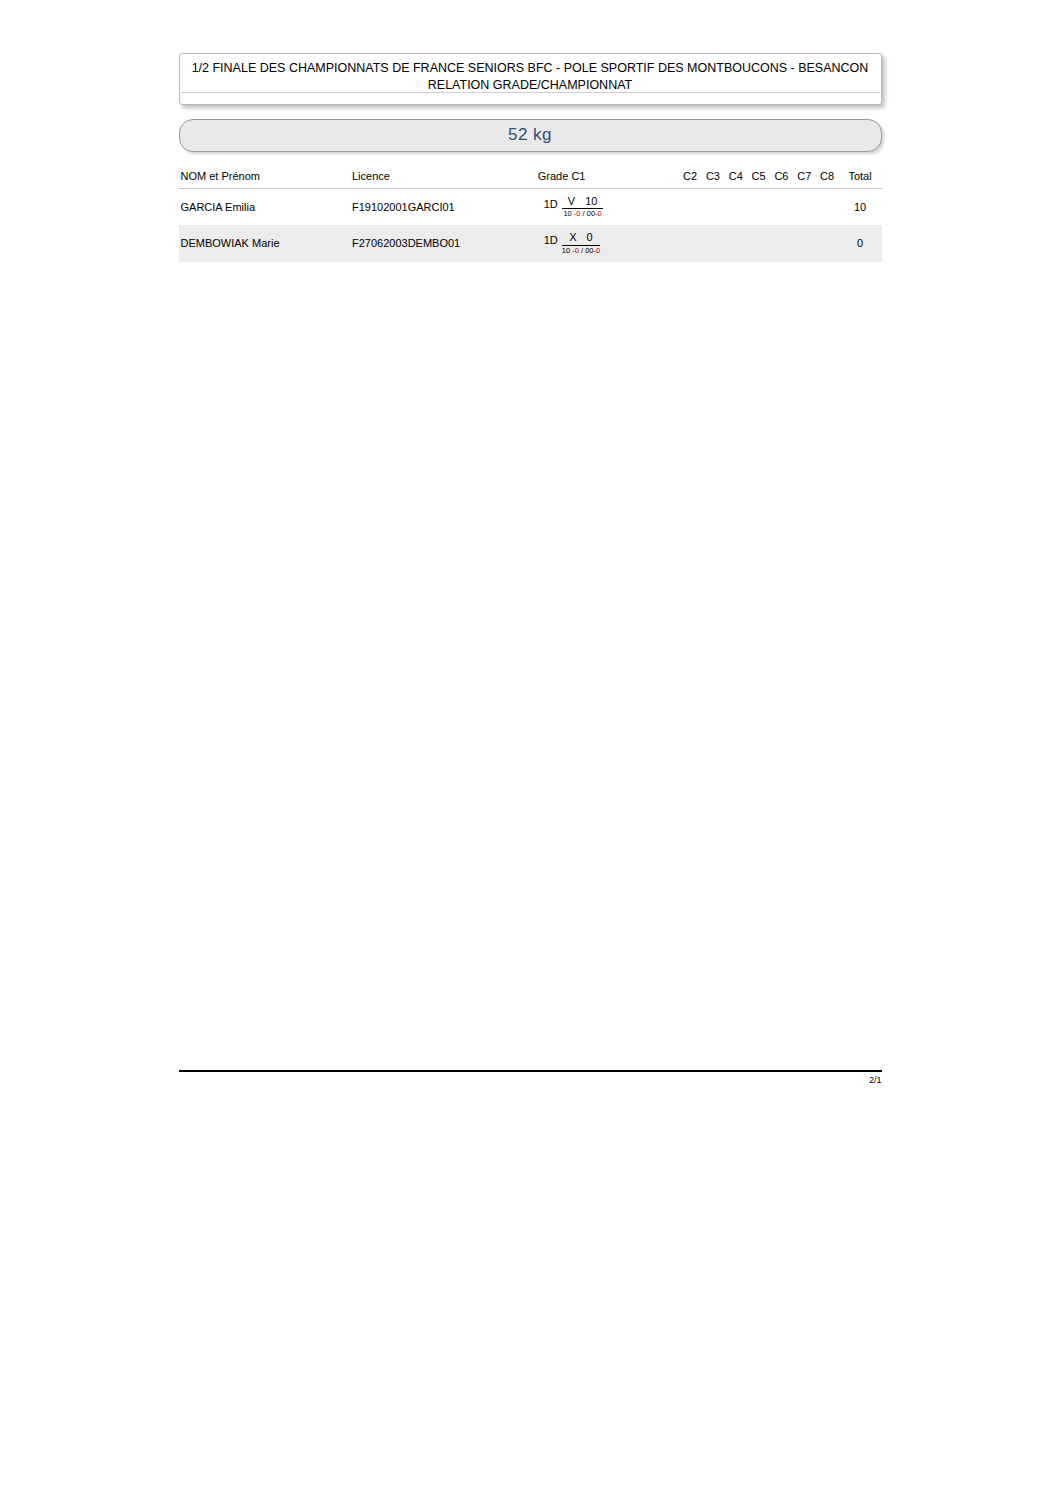1/2 FINALE DES CHAMPIONNATS DE FRANCE SENIORS BFC - POLE SPORTIF DES MONTBOUCONS - BESANCON
RELATION GRADE/CHAMPIONNAT
52 kg
| NOM et Prénom | Licence | Grade C1 | C2 | C3 | C4 | C5 | C6 | C7 | C8 | Total |
| --- | --- | --- | --- | --- | --- | --- | --- | --- | --- | --- |
| GARCIA Emilia | F19102001GARCI01 | 1D V 10 10 -0 / 00 -0 | | | | | | | | 10 |
| DEMBOWIAK Marie | F27062003DEMBO01 | 1D X 0 10 -0 / 00 -0 | | | | | | | | 0 |
2/1